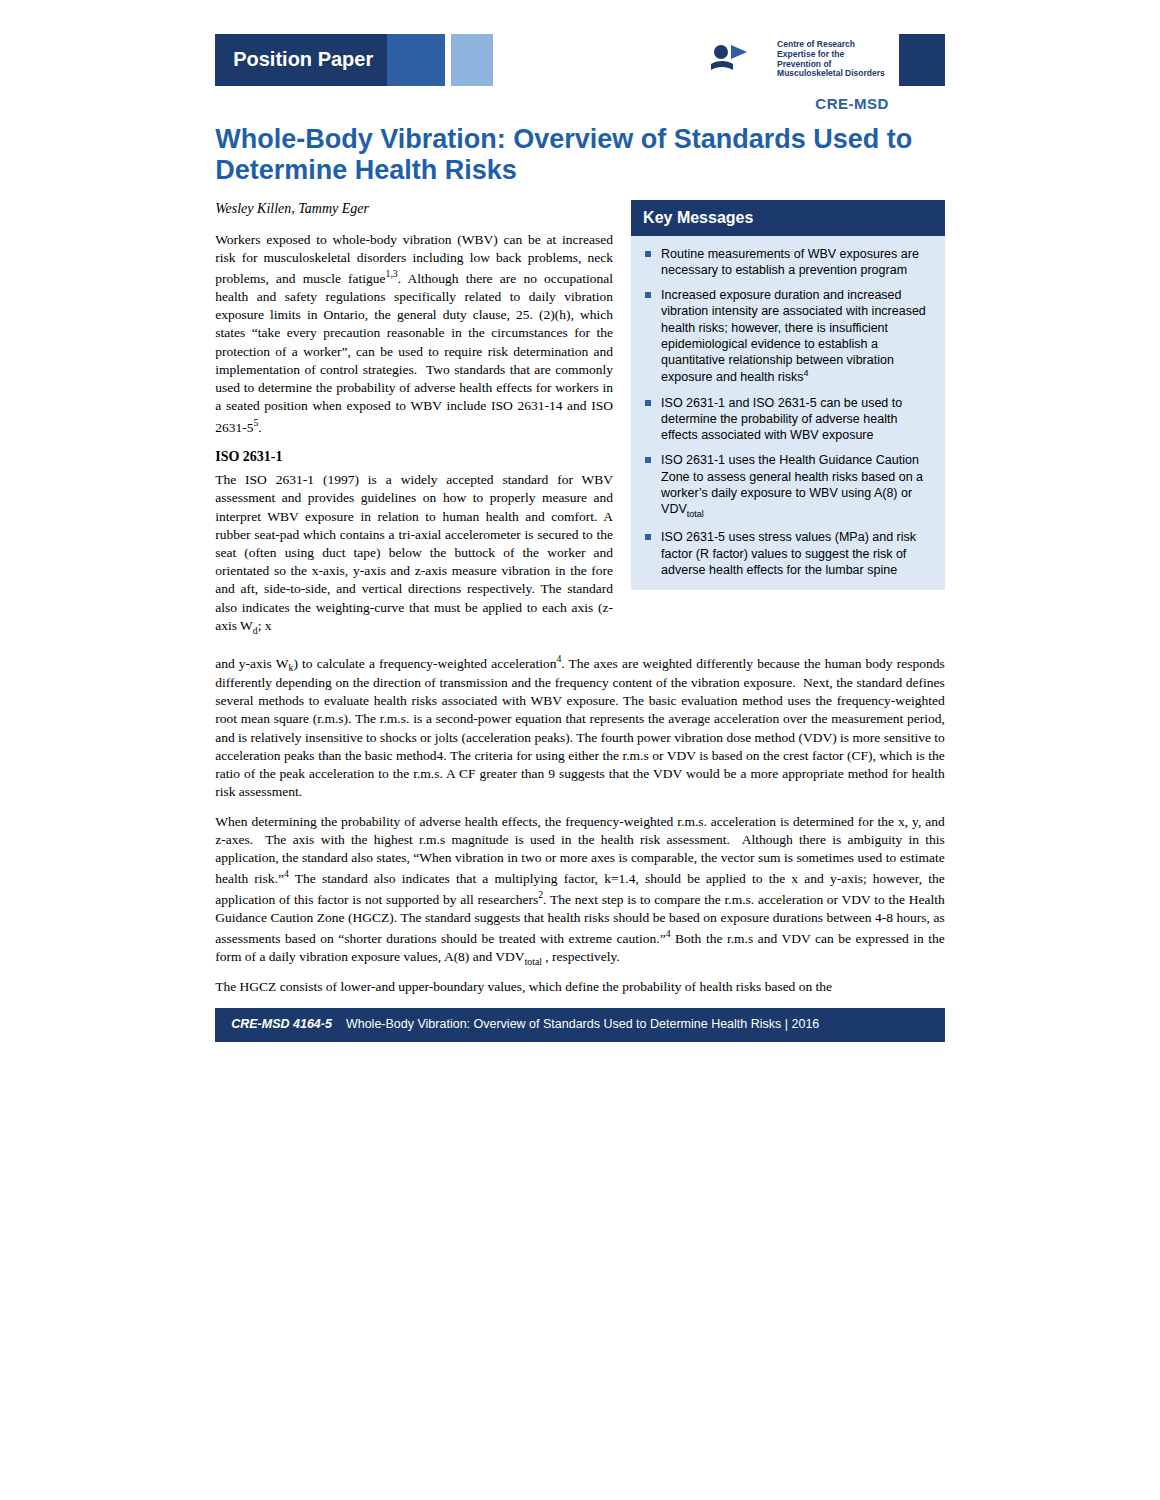Position Paper
Centre of Research
Expertise for the
Prevention of
Musculoskeletal Disorders
CRE-MSD
Whole-Body Vibration: Overview of Standards Used to
Determine Health Risks
Wesley Killen, Tammy Eger
Workers exposed to whole-body vibration (WBV) can be at increased risk for musculoskeletal disorders including low back problems, neck problems, and muscle fatigue1,3. Although there are no occupational health and safety regulations specifically related to daily vibration exposure limits in Ontario, the general duty clause, 25. (2)(h), which states “take every precaution reasonable in the circumstances for the protection of a worker”, can be used to require risk determination and implementation of control strategies. Two standards that are commonly used to determine the probability of adverse health effects for workers in a seated position when exposed to WBV include ISO 2631-14 and ISO 2631-55.
ISO 2631-1
The ISO 2631-1 (1997) is a widely accepted standard for WBV assessment and provides guidelines on how to properly measure and interpret WBV exposure in relation to human health and comfort. A rubber seat-pad which contains a tri-axial accelerometer is secured to the seat (often using duct tape) below the buttock of the worker and orientated so the x-axis, y-axis and z-axis measure vibration in the fore and aft, side-to-side, and vertical directions respectively. The standard also indicates the weighting-curve that must be applied to each axis (z-axis Wd; x
Key Messages
Routine measurements of WBV exposures are necessary to establish a prevention program
Increased exposure duration and increased vibration intensity are associated with increased health risks; however, there is insufficient epidemiological evidence to establish a quantitative relationship between vibration exposure and health risks4
ISO 2631-1 and ISO 2631-5 can be used to determine the probability of adverse health effects associated with WBV exposure
ISO 2631-1 uses the Health Guidance Caution Zone to assess general health risks based on a worker’s daily exposure to WBV using A(8) or VDVtotal
ISO 2631-5 uses stress values (MPa) and risk factor (R factor) values to suggest the risk of adverse health effects for the lumbar spine
and y-axis Wk) to calculate a frequency-weighted acceleration4. The axes are weighted differently because the human body responds differently depending on the direction of transmission and the frequency content of the vibration exposure. Next, the standard defines several methods to evaluate health risks associated with WBV exposure. The basic evaluation method uses the frequency-weighted root mean square (r.m.s). The r.m.s. is a second-power equation that represents the average acceleration over the measurement period, and is relatively insensitive to shocks or jolts (acceleration peaks). The fourth power vibration dose method (VDV) is more sensitive to acceleration peaks than the basic method4. The criteria for using either the r.m.s or VDV is based on the crest factor (CF), which is the ratio of the peak acceleration to the r.m.s. A CF greater than 9 suggests that the VDV would be a more appropriate method for health risk assessment.
When determining the probability of adverse health effects, the frequency-weighted r.m.s. acceleration is determined for the x, y, and z-axes. The axis with the highest r.m.s magnitude is used in the health risk assessment. Although there is ambiguity in this application, the standard also states, “When vibration in two or more axes is comparable, the vector sum is sometimes used to estimate health risk.”4 The standard also indicates that a multiplying factor, k=1.4, should be applied to the x and y-axis; however, the application of this factor is not supported by all researchers2. The next step is to compare the r.m.s. acceleration or VDV to the Health Guidance Caution Zone (HGCZ). The standard suggests that health risks should be based on exposure durations between 4-8 hours, as assessments based on “shorter durations should be treated with extreme caution.”4 Both the r.m.s and VDV can be expressed in the form of a daily vibration exposure values, A(8) and VDVtotal , respectively.
The HGCZ consists of lower-and upper-boundary values, which define the probability of health risks based on the
CRE-MSD 4164-5
Whole-Body Vibration: Overview of Standards Used to Determine Health Risks | 2016